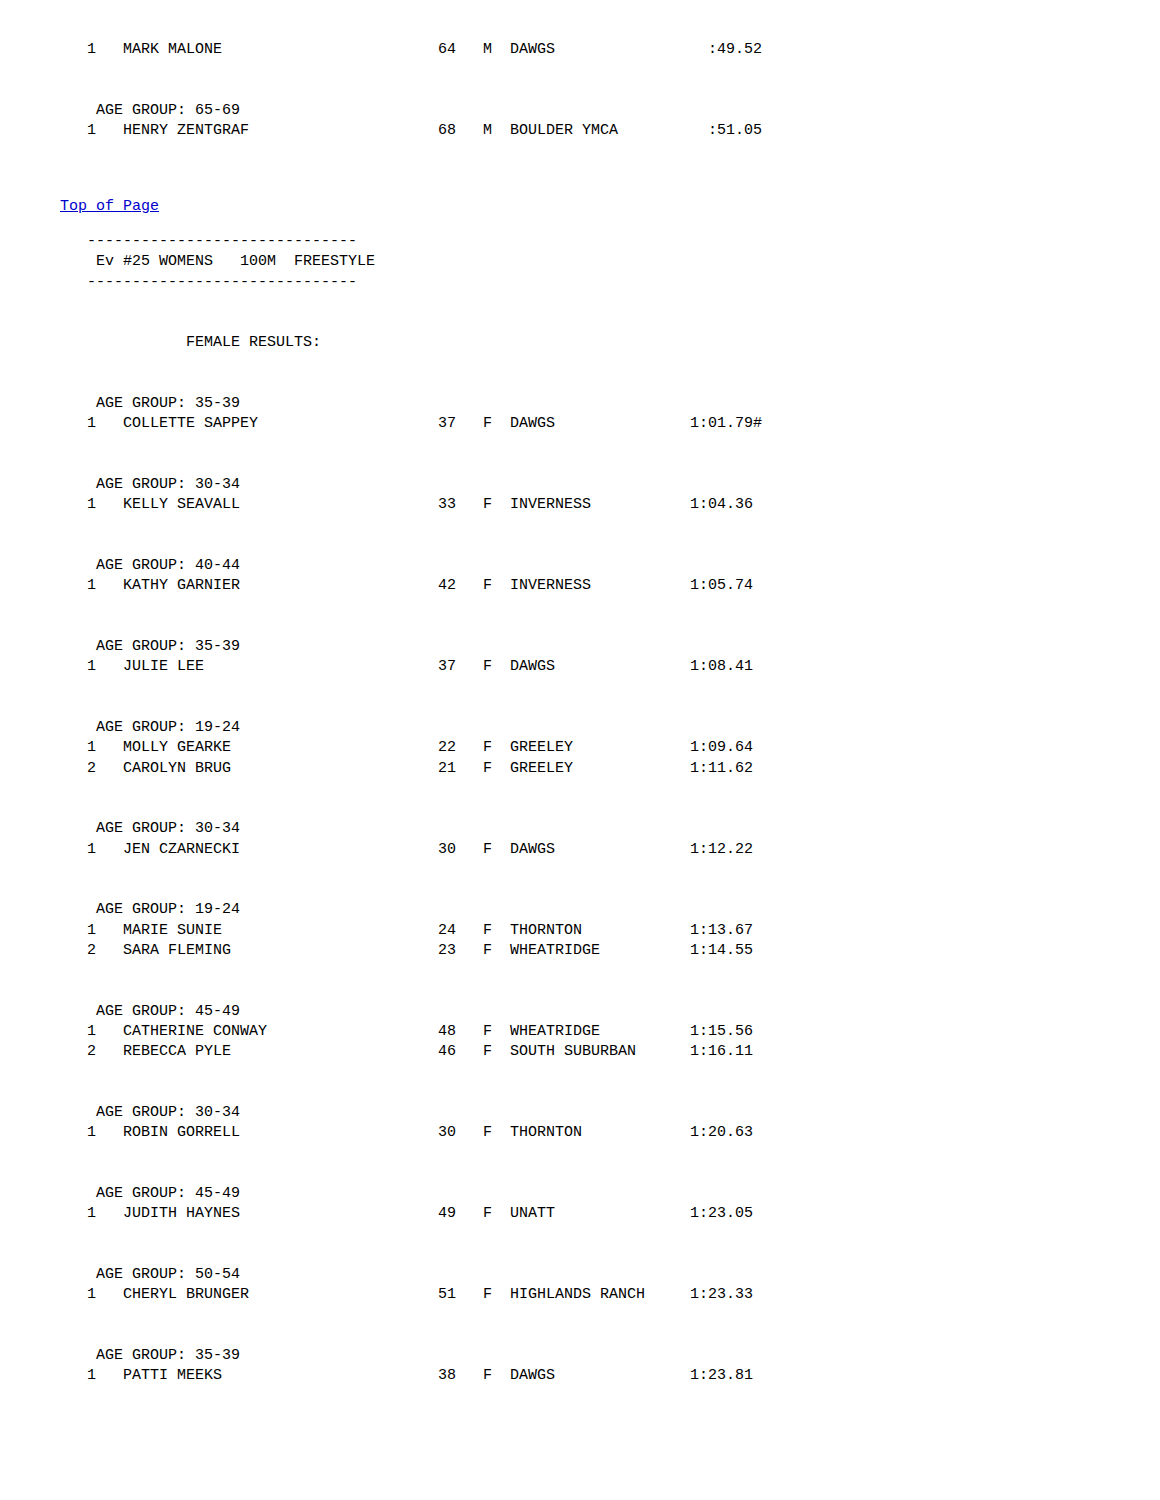1   MARK MALONE                        64   M  DAWGS                 :49.52
    AGE GROUP: 65-69
   1   HENRY ZENTGRAF                     68   M  BOULDER YMCA          :51.05
Top of Page
   ------------------------------
    Ev #25 WOMENS   100M  FREESTYLE
   ------------------------------
              FEMALE RESULTS:
    AGE GROUP: 35-39
   1   COLLETTE SAPPEY                    37   F  DAWGS               1:01.79#
    AGE GROUP: 30-34
   1   KELLY SEAVALL                      33   F  INVERNESS           1:04.36
    AGE GROUP: 40-44
   1   KATHY GARNIER                      42   F  INVERNESS           1:05.74
    AGE GROUP: 35-39
   1   JULIE LEE                          37   F  DAWGS               1:08.41
    AGE GROUP: 19-24
   1   MOLLY GEARKE                       22   F  GREELEY             1:09.64
   2   CAROLYN BRUG                       21   F  GREELEY             1:11.62
    AGE GROUP: 30-34
   1   JEN CZARNECKI                      30   F  DAWGS               1:12.22
    AGE GROUP: 19-24
   1   MARIE SUNIE                        24   F  THORNTON            1:13.67
   2   SARA FLEMING                       23   F  WHEATRIDGE          1:14.55
    AGE GROUP: 45-49
   1   CATHERINE CONWAY                   48   F  WHEATRIDGE          1:15.56
   2   REBECCA PYLE                       46   F  SOUTH SUBURBAN      1:16.11
    AGE GROUP: 30-34
   1   ROBIN GORRELL                      30   F  THORNTON            1:20.63
    AGE GROUP: 45-49
   1   JUDITH HAYNES                      49   F  UNATT               1:23.05
    AGE GROUP: 50-54
   1   CHERYL BRUNGER                     51   F  HIGHLANDS RANCH     1:23.33
    AGE GROUP: 35-39
   1   PATTI MEEKS                        38   F  DAWGS               1:23.81